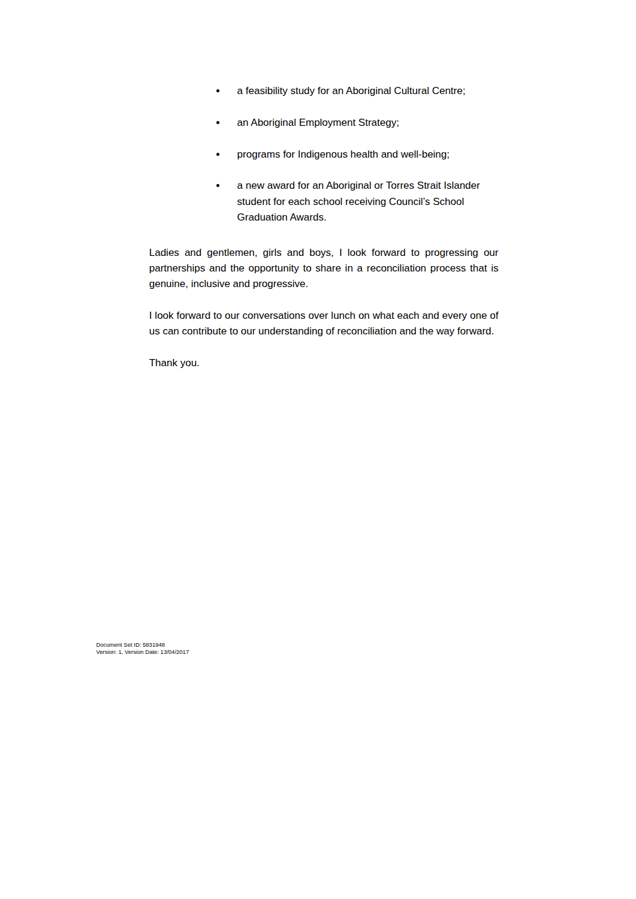a feasibility study for an Aboriginal Cultural Centre;
an Aboriginal Employment Strategy;
programs for Indigenous health and well-being;
a new award for an Aboriginal or Torres Strait Islander student for each school receiving Council’s School Graduation Awards.
Ladies and gentlemen, girls and boys, I look forward to progressing our partnerships and the opportunity to share in a reconciliation process that is genuine, inclusive and progressive.
I look forward to our conversations over lunch on what each and every one of us can contribute to our understanding of reconciliation and the way forward.
Thank you.
Document Set ID: 5831948
Version: 1, Version Date: 13/04/2017